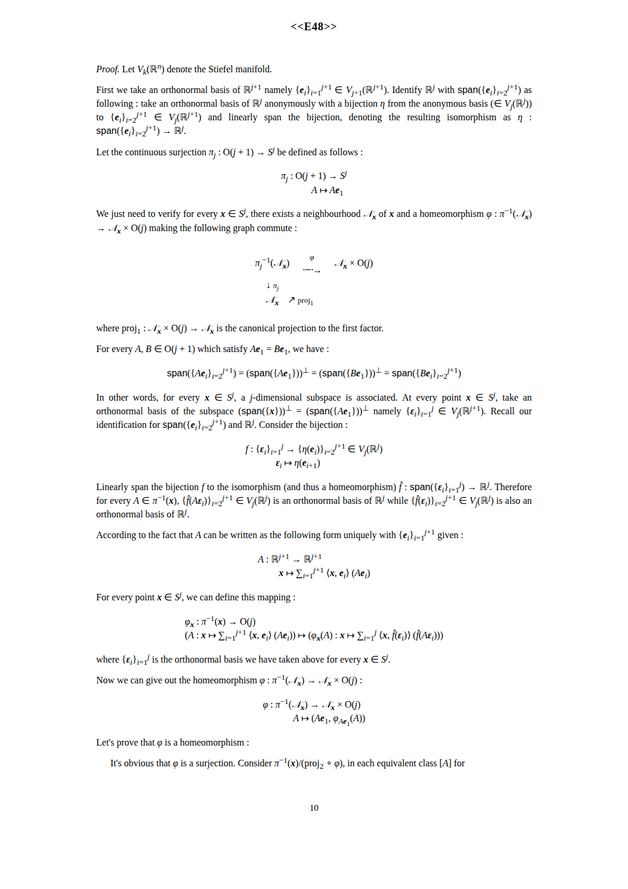<<E48>>
Proof. Let Vk(ℝn) denote the Stiefel manifold.
First we take an orthonormal basis of ℝj+1 namely {ei}i=1j+1 ∈ Vj+1(ℝj+1). Identify ℝj with span({ei}i=2j+1) as following : take an orthonormal basis of ℝj anonymously with a bijection η from the anonymous basis (∈ Vj(ℝj)) to {ei}i=2j+1 ∈ Vj(ℝj+1) and linearly span the bijection, denoting the resulting isomorphism as η : span({ei}i=2j+1) → ℝj.
Let the continuous surjection πj : O(j + 1) → Sj be defined as follows :
πj : O(j + 1) → Sj
A ↦ Ae1
We just need to verify for every x ∈ Sj, there exists a neighbourhood 𝒩x of x and a homeomorphism φ : π−1(𝒩x) → 𝒩x × O(j) making the following graph commute :
| π j −1 ( 𝒩 x ) | φ ⋅⋅⋅⋅⋅→ | 𝒩 x × O( j ) |
| ↓ π j | | |
| 𝒩 x | ↗ proj 1 | |
where proj1 : 𝒩x × O(j) → 𝒩x is the canonical projection to the first factor.
For every A, B ∈ O(j + 1) which satisfy Ae1 = Be1, we have :
span({Aei}i=2j+1) = (span({Ae1}))⊥ = (span({Be1}))⊥ = span({Bei}i=2j+1)
In other words, for every x ∈ Sj, a j-dimensional subspace is associated. At every point x ∈ Sj, take an orthonormal basis of the subspace (span({x}))⊥ = (span({Ae1}))⊥ namely {εi}i=1j ∈ Vj(ℝj+1). Recall our identification for span({ei}i=2j+1) and ℝj. Consider the bijection :
f : {εi}i=1j → {η(ei)}i=2j+1 ∈ Vj(ℝj)
εi ↦ η(ei+1)
Linearly span the bijection f to the isomorphism (and thus a homeomorphism) f̂ : span({εi}i=1j) → ℝj. Therefore for every A ∈ π−1(x), {f̂(Aεi)}i=2j+1 ∈ Vj(ℝj) is an orthonormal basis of ℝj while {f̂(εi)}i=2j+1 ∈ Vj(ℝj) is also an orthonormal basis of ℝj.
According to the fact that A can be written as the following form uniquely with {ei}i=1j+1 given :
A : ℝj+1 → ℝj+1
x ↦ ∑i=1j+1 ⟨x, ei⟩ (Aei)
For every point x ∈ Sj, we can define this mapping :
φx : π−1(x) → O(j)
(A : x ↦ ∑i=1j+1 ⟨x, ei⟩ (Aei)) ↦ (φx(A) : x ↦ ∑i=1j ⟨x, f̂(εi)⟩ (f̂(Aεi)))
where {εi}i=1j is the orthonormal basis we have taken above for every x ∈ Sj.
Now we can give out the homeomorphism φ : π−1(𝒩x) → 𝒩x × O(j) :
φ : π−1(𝒩x) → 𝒩x × O(j)
A ↦ (Ae1, φAe1(A))
Let's prove that φ is a homeomorphism :
It's obvious that φ is a surjection. Consider π−1(x)/(proj2 ∘ φ), in each equivalent class [A] for
10